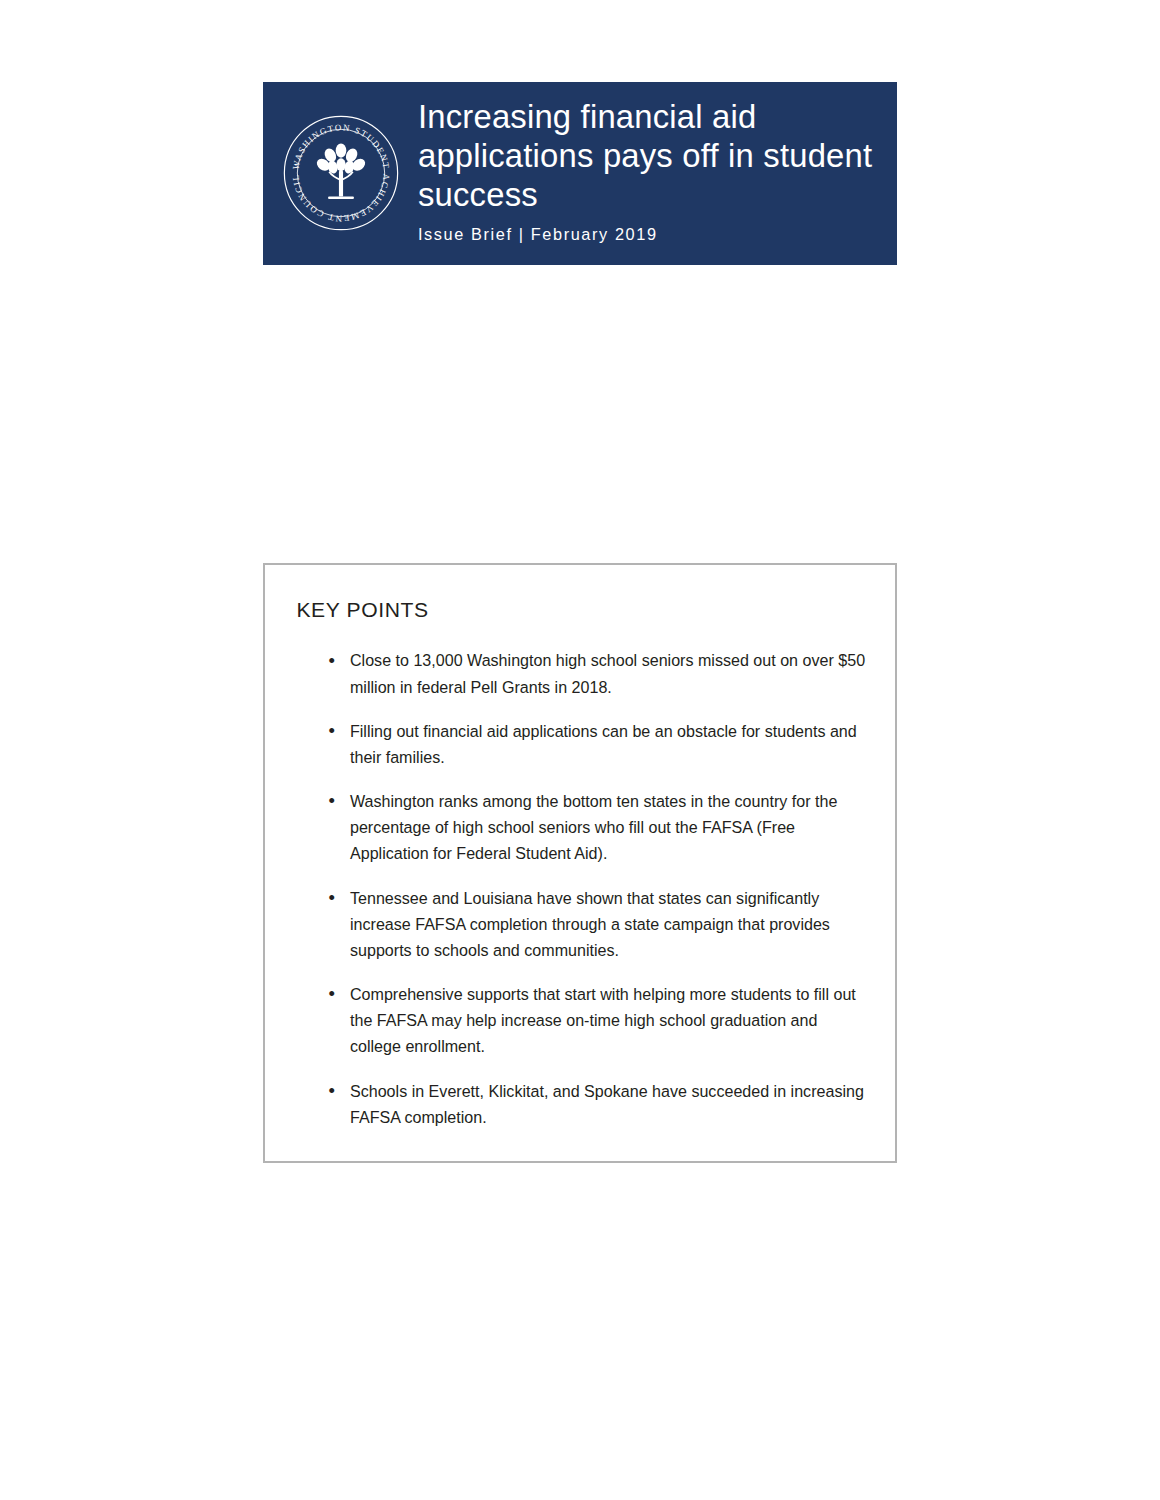WASHINGTON STUDENT ACHIEVEMENT COUNCIL
Increasing financial aid applications pays off in student success
Issue Brief | February 2019
KEY POINTS
Close to 13,000 Washington high school seniors missed out on over $50 million in federal Pell Grants in 2018.
Filling out financial aid applications can be an obstacle for students and their families.
Washington ranks among the bottom ten states in the country for the percentage of high school seniors who fill out the FAFSA (Free Application for Federal Student Aid).
Tennessee and Louisiana have shown that states can significantly increase FAFSA completion through a state campaign that provides supports to schools and communities.
Comprehensive supports that start with helping more students to fill out the FAFSA may help increase on-time high school graduation and college enrollment.
Schools in Everett, Klickitat, and Spokane have succeeded in increasing FAFSA completion.